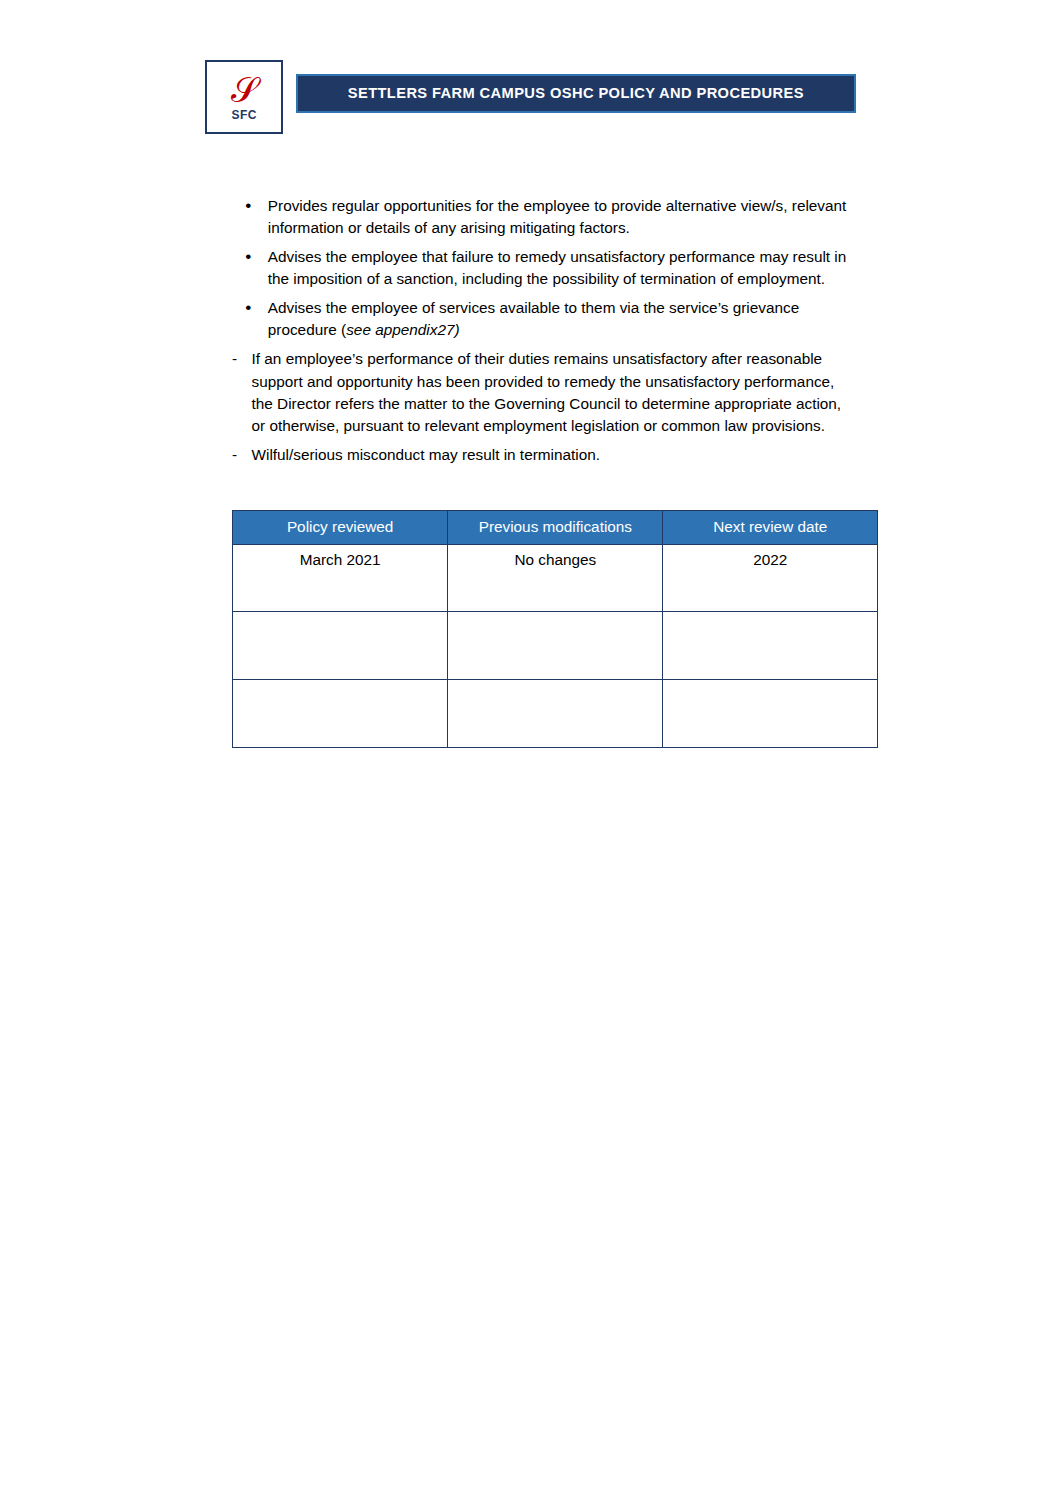𝒮 SFC
SETTLERS FARM CAMPUS OSHC POLICY AND PROCEDURES
Provides regular opportunities for the employee to provide alternative view/s, relevant information or details of any arising mitigating factors.
Advises the employee that failure to remedy unsatisfactory performance may result in the imposition of a sanction, including the possibility of termination of employment.
Advises the employee of services available to them via the service’s grievance procedure (see appendix27)
If an employee’s performance of their duties remains unsatisfactory after reasonable support and opportunity has been provided to remedy the unsatisfactory performance, the Director refers the matter to the Governing Council to determine appropriate action, or otherwise, pursuant to relevant employment legislation or common law provisions.
Wilful/serious misconduct may result in termination.
| Policy reviewed | Previous modifications | Next review date |
| --- | --- | --- |
| March 2021 | No changes | 2022 |